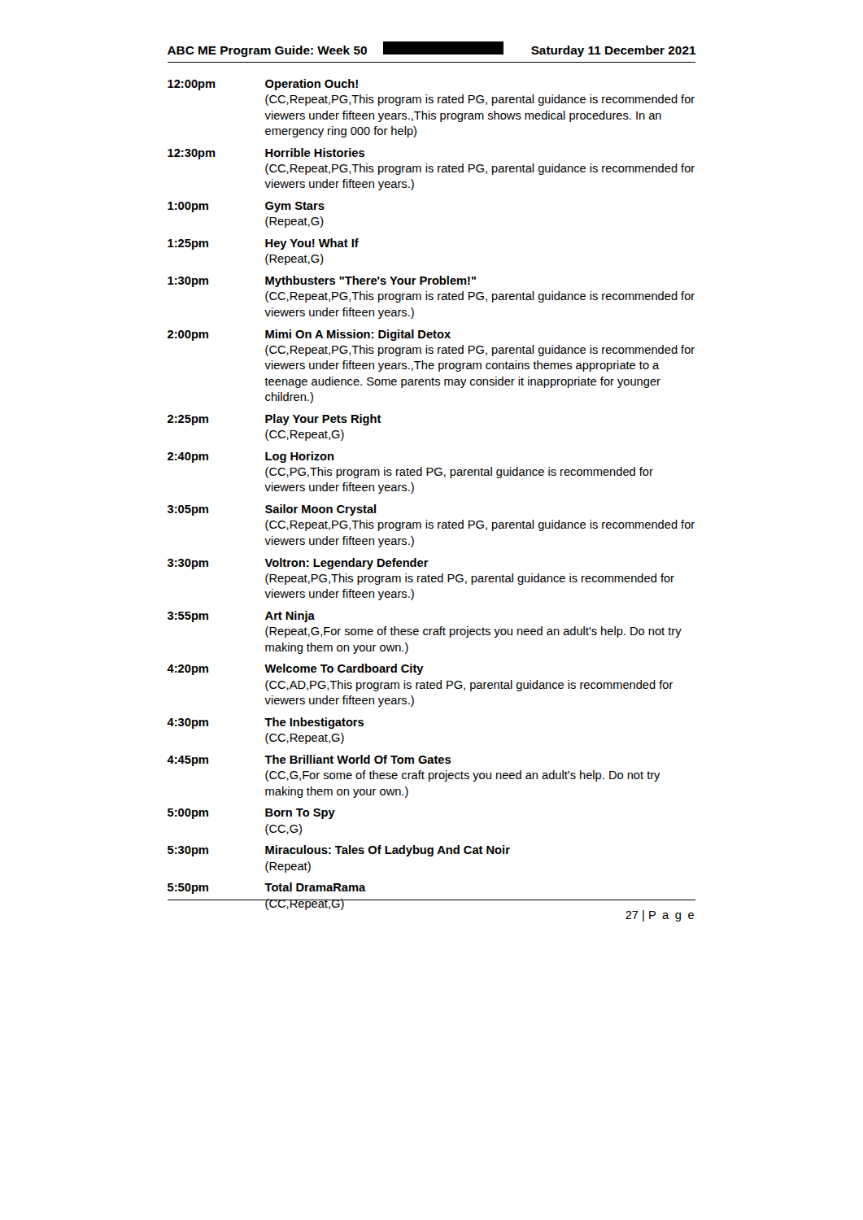ABC ME Program Guide: Week 50
Saturday 11 December 2021
| 12:00pm | Operation Ouch! (CC,Repeat,PG,This program is rated PG, parental guidance is recommended for viewers under fifteen years.,This program shows medical procedures. In an emergency ring 000 for help) |
| 12:30pm | Horrible Histories (CC,Repeat,PG,This program is rated PG, parental guidance is recommended for viewers under fifteen years.) |
| 1:00pm | Gym Stars (Repeat,G) |
| 1:25pm | Hey You! What If (Repeat,G) |
| 1:30pm | Mythbusters "There's Your Problem!" (CC,Repeat,PG,This program is rated PG, parental guidance is recommended for viewers under fifteen years.) |
| 2:00pm | Mimi On A Mission: Digital Detox (CC,Repeat,PG,This program is rated PG, parental guidance is recommended for viewers under fifteen years.,The program contains themes appropriate to a teenage audience. Some parents may consider it inappropriate for younger children.) |
| 2:25pm | Play Your Pets Right (CC,Repeat,G) |
| 2:40pm | Log Horizon (CC,PG,This program is rated PG, parental guidance is recommended for viewers under fifteen years.) |
| 3:05pm | Sailor Moon Crystal (CC,Repeat,PG,This program is rated PG, parental guidance is recommended for viewers under fifteen years.) |
| 3:30pm | Voltron: Legendary Defender (Repeat,PG,This program is rated PG, parental guidance is recommended for viewers under fifteen years.) |
| 3:55pm | Art Ninja (Repeat,G,For some of these craft projects you need an adult's help. Do not try making them on your own.) |
| 4:20pm | Welcome To Cardboard City (CC,AD,PG,This program is rated PG, parental guidance is recommended for viewers under fifteen years.) |
| 4:30pm | The Inbestigators (CC,Repeat,G) |
| 4:45pm | The Brilliant World Of Tom Gates (CC,G,For some of these craft projects you need an adult's help. Do not try making them on your own.) |
| 5:00pm | Born To Spy (CC,G) |
| 5:30pm | Miraculous: Tales Of Ladybug And Cat Noir (Repeat) |
| 5:50pm | Total DramaRama (CC,Repeat,G) |
27 | P a g e